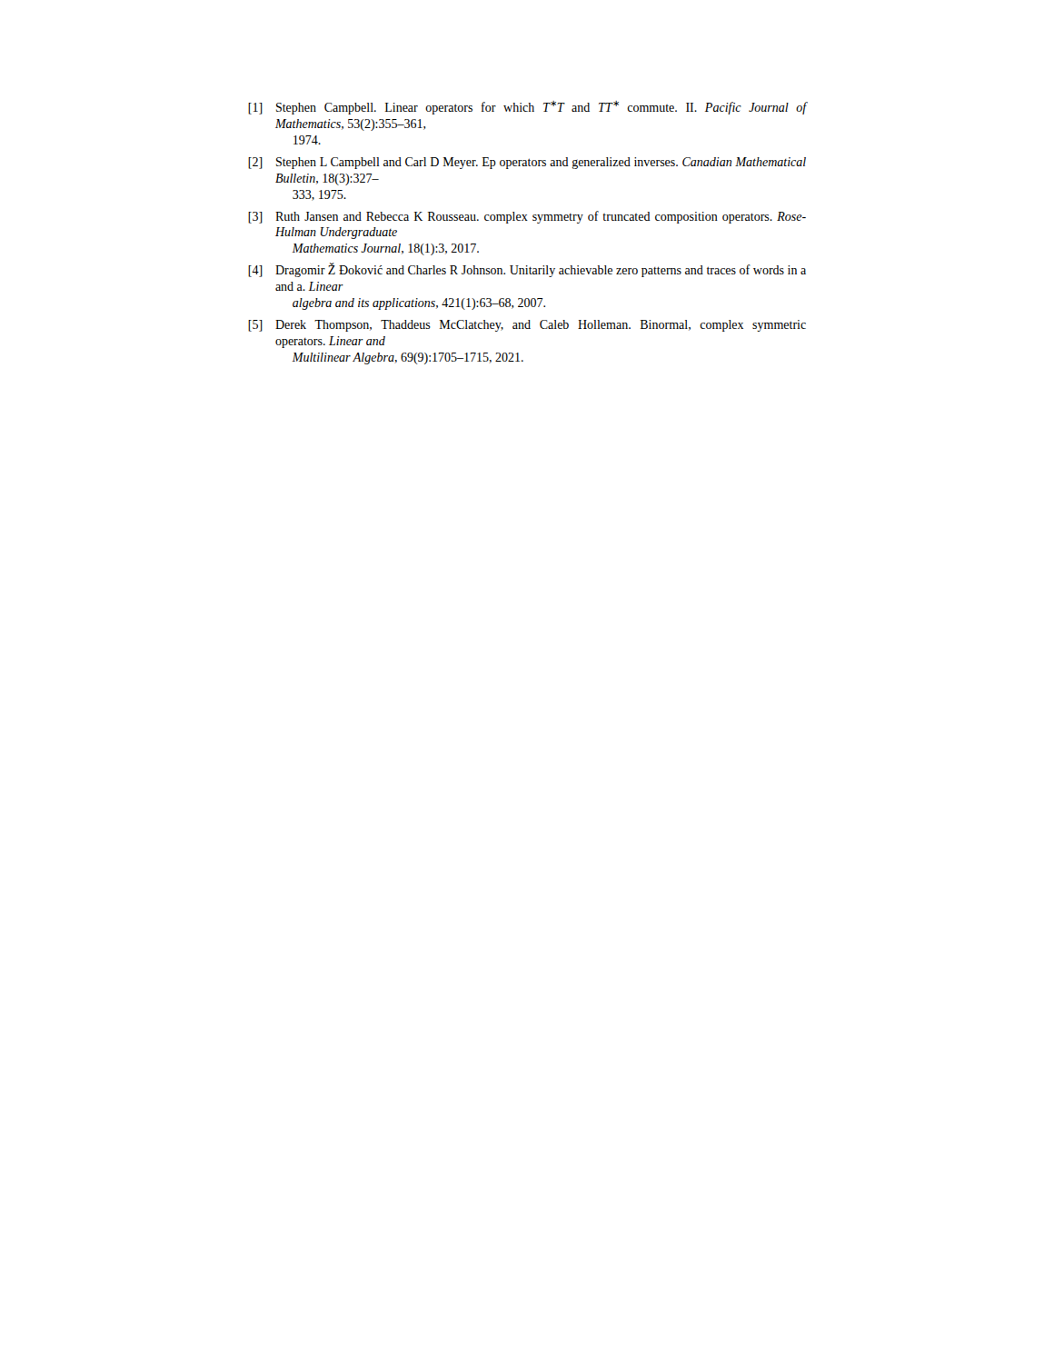[1] Stephen Campbell. Linear operators for which T∗T and TT∗ commute. II. Pacific Journal of Mathematics, 53(2):355–361, 1974.
[2] Stephen L Campbell and Carl D Meyer. Ep operators and generalized inverses. Canadian Mathematical Bulletin, 18(3):327– 333, 1975.
[3] Ruth Jansen and Rebecca K Rousseau. complex symmetry of truncated composition operators. Rose-Hulman Undergraduate Mathematics Journal, 18(1):3, 2017.
[4] Dragomir Ž Ðoković and Charles R Johnson. Unitarily achievable zero patterns and traces of words in a and a. Linear algebra and its applications, 421(1):63–68, 2007.
[5] Derek Thompson, Thaddeus McClatchey, and Caleb Holleman. Binormal, complex symmetric operators. Linear and Multilinear Algebra, 69(9):1705–1715, 2021.